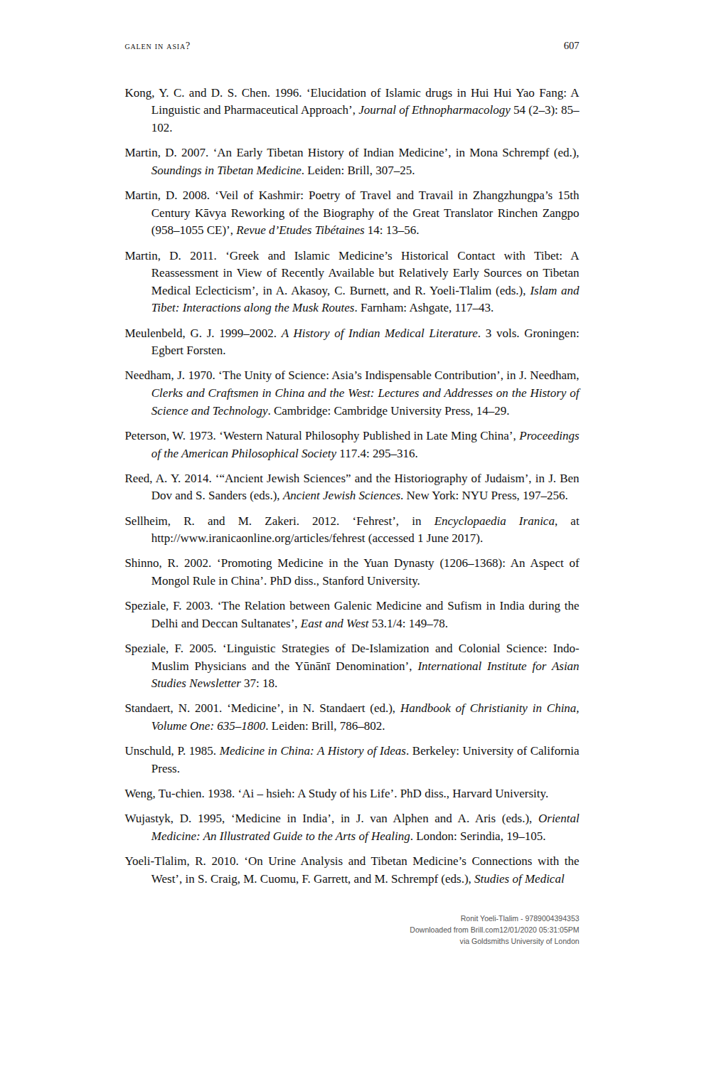Galen in Asia? 607
Kong, Y. C. and D. S. Chen. 1996. ‘Elucidation of Islamic drugs in Hui Hui Yao Fang: A Linguistic and Pharmaceutical Approach’, Journal of Ethnopharmacology 54 (2–3): 85–102.
Martin, D. 2007. ‘An Early Tibetan History of Indian Medicine’, in Mona Schrempf (ed.), Soundings in Tibetan Medicine. Leiden: Brill, 307–25.
Martin, D. 2008. ‘Veil of Kashmir: Poetry of Travel and Travail in Zhangzhungpa’s 15th Century Kāvya Reworking of the Biography of the Great Translator Rinchen Zangpo (958–1055 CE)’, Revue d’Etudes Tibétaines 14: 13–56.
Martin, D. 2011. ‘Greek and Islamic Medicine’s Historical Contact with Tibet: A Reassessment in View of Recently Available but Relatively Early Sources on Tibetan Medical Eclecticism’, in A. Akasoy, C. Burnett, and R. Yoeli-Tlalim (eds.), Islam and Tibet: Interactions along the Musk Routes. Farnham: Ashgate, 117–43.
Meulenbeld, G. J. 1999–2002. A History of Indian Medical Literature. 3 vols. Groningen: Egbert Forsten.
Needham, J. 1970. ‘The Unity of Science: Asia’s Indispensable Contribution’, in J. Needham, Clerks and Craftsmen in China and the West: Lectures and Addresses on the History of Science and Technology. Cambridge: Cambridge University Press, 14–29.
Peterson, W. 1973. ‘Western Natural Philosophy Published in Late Ming China’, Proceedings of the American Philosophical Society 117.4: 295–316.
Reed, A. Y. 2014. ‘“Ancient Jewish Sciences” and the Historiography of Judaism’, in J. Ben Dov and S. Sanders (eds.), Ancient Jewish Sciences. New York: NYU Press, 197–256.
Sellheim, R. and M. Zakeri. 2012. ‘Fehrest’, in Encyclopaedia Iranica, at http://www.iranicaonline.org/articles/fehrest (accessed 1 June 2017).
Shinno, R. 2002. ‘Promoting Medicine in the Yuan Dynasty (1206–1368): An Aspect of Mongol Rule in China’. PhD diss., Stanford University.
Speziale, F. 2003. ‘The Relation between Galenic Medicine and Sufism in India during the Delhi and Deccan Sultanates’, East and West 53.1/4: 149–78.
Speziale, F. 2005. ‘Linguistic Strategies of De-Islamization and Colonial Science: Indo-Muslim Physicians and the Yūnānī Denomination’, International Institute for Asian Studies Newsletter 37: 18.
Standaert, N. 2001. ‘Medicine’, in N. Standaert (ed.), Handbook of Christianity in China, Volume One: 635–1800. Leiden: Brill, 786–802.
Unschuld, P. 1985. Medicine in China: A History of Ideas. Berkeley: University of California Press.
Weng, Tu-chien. 1938. ‘Ai – hsieh: A Study of his Life’. PhD diss., Harvard University.
Wujastyk, D. 1995, ‘Medicine in India’, in J. van Alphen and A. Aris (eds.), Oriental Medicine: An Illustrated Guide to the Arts of Healing. London: Serindia, 19–105.
Yoeli-Tlalim, R. 2010. ‘On Urine Analysis and Tibetan Medicine’s Connections with the West’, in S. Craig, M. Cuomu, F. Garrett, and M. Schrempf (eds.), Studies of Medical
Ronit Yoeli-Tlalim - 9789004394353
Downloaded from Brill.com12/01/2020 05:31:05PM
via Goldsmiths University of London